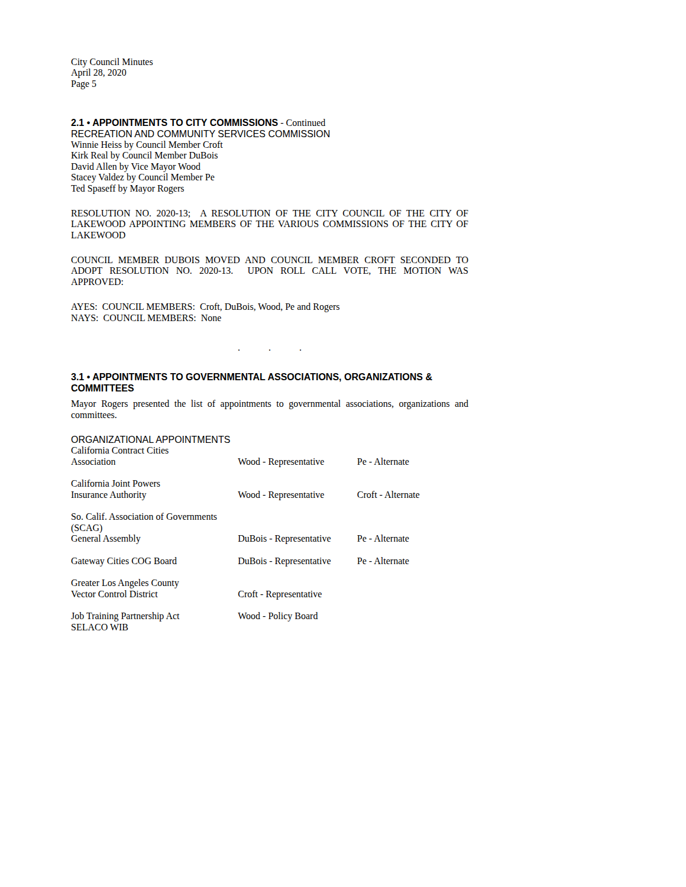City Council Minutes
April 28, 2020
Page 5
2.1 • APPOINTMENTS TO CITY COMMISSIONS - Continued
RECREATION AND COMMUNITY SERVICES COMMISSION
Winnie Heiss by Council Member Croft
Kirk Real by Council Member DuBois
David Allen by Vice Mayor Wood
Stacey Valdez by Council Member Pe
Ted Spaseff by Mayor Rogers
RESOLUTION NO. 2020-13; A RESOLUTION OF THE CITY COUNCIL OF THE CITY OF LAKEWOOD APPOINTING MEMBERS OF THE VARIOUS COMMISSIONS OF THE CITY OF LAKEWOOD
COUNCIL MEMBER DUBOIS MOVED AND COUNCIL MEMBER CROFT SECONDED TO ADOPT RESOLUTION NO. 2020-13. UPON ROLL CALL VOTE, THE MOTION WAS APPROVED:
AYES: COUNCIL MEMBERS: Croft, DuBois, Wood, Pe and Rogers
NAYS: COUNCIL MEMBERS: None
...
3.1 • APPOINTMENTS TO GOVERNMENTAL ASSOCIATIONS, ORGANIZATIONS & COMMITTEES
Mayor Rogers presented the list of appointments to governmental associations, organizations and committees.
ORGANIZATIONAL APPOINTMENTS
| California Contract Cities | | |
| Association | Wood - Representative | Pe - Alternate |
| California Joint Powers | | |
| Insurance Authority | Wood - Representative | Croft - Alternate |
| So. Calif. Association of Governments (SCAG) | | |
| General Assembly | DuBois - Representative | Pe - Alternate |
| Gateway Cities COG Board | DuBois - Representative | Pe - Alternate |
| Greater Los Angeles County | | |
| Vector Control District | Croft - Representative | |
| Job Training Partnership Act | Wood - Policy Board | |
| SELACO WIB | | |